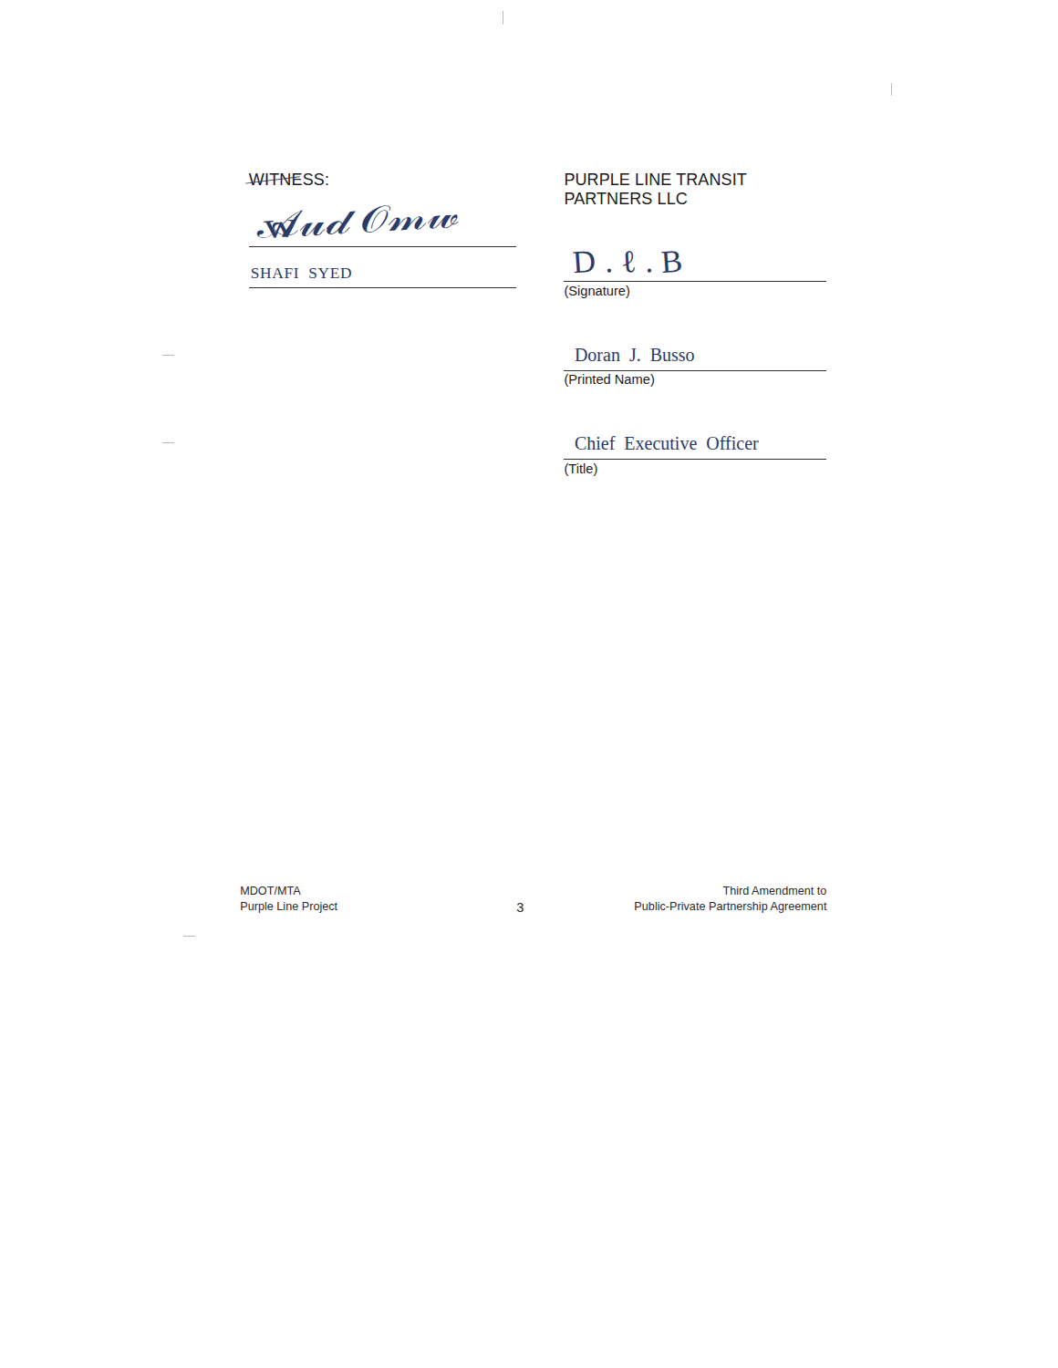WITNESS:
w    𝒜𝓊𝒹 𝒪𝓂𝓌
SHAFI SYED
PURPLE LINE TRANSIT PARTNERS LLC
D. ℓ. B
(Signature)
Doran J. Busso
(Printed Name)
Chief Executive Officer
(Title)
MDOT/MTA
Purple Line Project
3
Third Amendment to
Public-Private Partnership Agreement